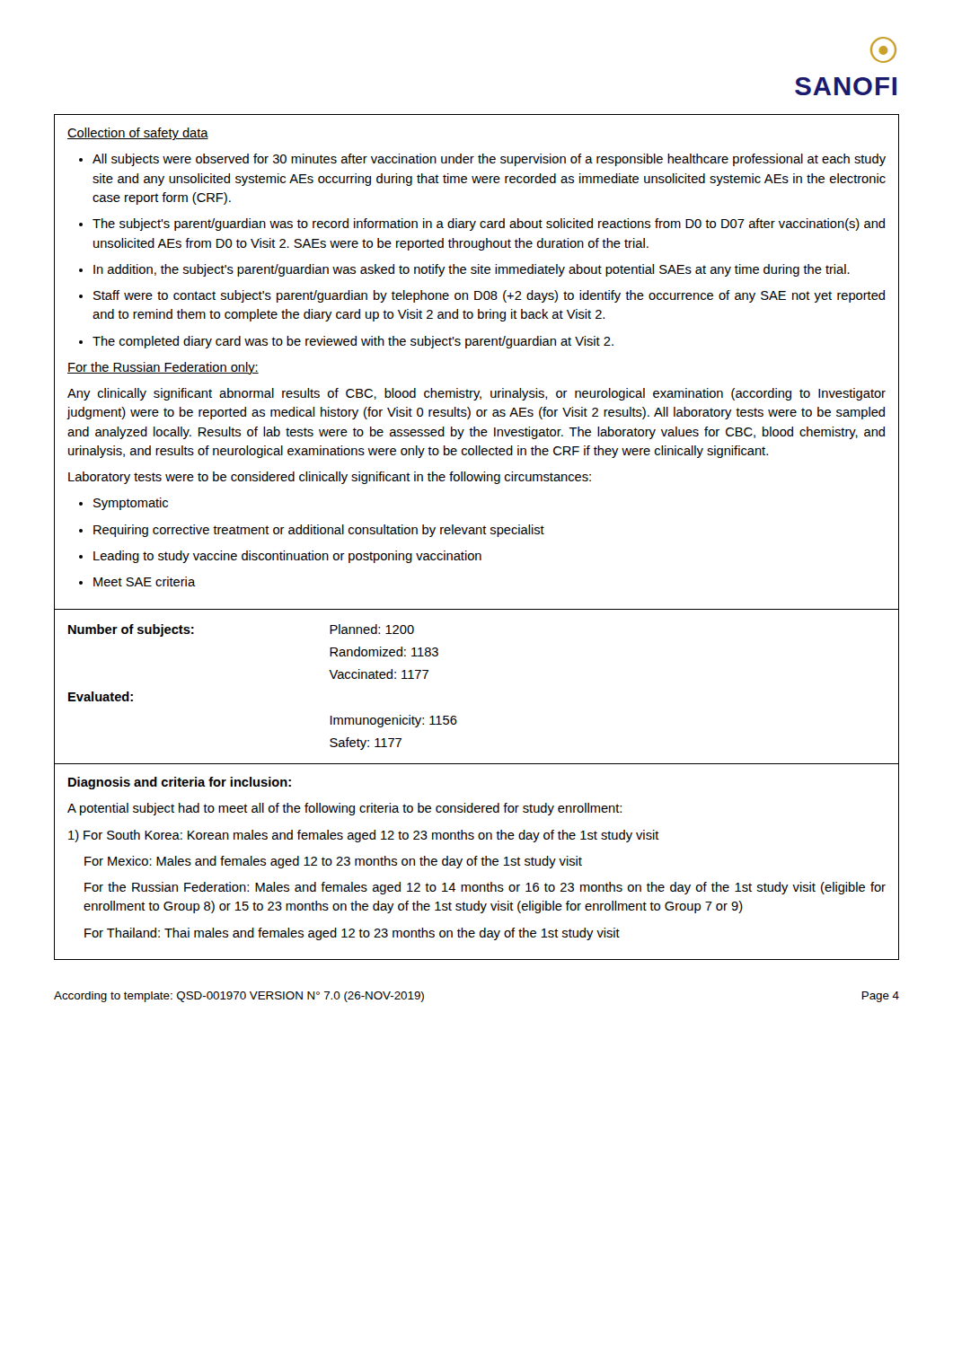⦿
SANOFI
Collection of safety data
All subjects were observed for 30 minutes after vaccination under the supervision of a responsible healthcare professional at each study site and any unsolicited systemic AEs occurring during that time were recorded as immediate unsolicited systemic AEs in the electronic case report form (CRF).
The subject's parent/guardian was to record information in a diary card about solicited reactions from D0 to D07 after vaccination(s) and unsolicited AEs from D0 to Visit 2. SAEs were to be reported throughout the duration of the trial.
In addition, the subject's parent/guardian was asked to notify the site immediately about potential SAEs at any time during the trial.
Staff were to contact subject's parent/guardian by telephone on D08 (+2 days) to identify the occurrence of any SAE not yet reported and to remind them to complete the diary card up to Visit 2 and to bring it back at Visit 2.
The completed diary card was to be reviewed with the subject's parent/guardian at Visit 2.
For the Russian Federation only:
Any clinically significant abnormal results of CBC, blood chemistry, urinalysis, or neurological examination (according to Investigator judgment) were to be reported as medical history (for Visit 0 results) or as AEs (for Visit 2 results). All laboratory tests were to be sampled and analyzed locally. Results of lab tests were to be assessed by the Investigator. The laboratory values for CBC, blood chemistry, and urinalysis, and results of neurological examinations were only to be collected in the CRF if they were clinically significant.
Laboratory tests were to be considered clinically significant in the following circumstances:
Symptomatic
Requiring corrective treatment or additional consultation by relevant specialist
Leading to study vaccine discontinuation or postponing vaccination
Meet SAE criteria
| Number of subjects: | Planned: 1200 |
| | Randomized: 1183 |
| | Vaccinated: 1177 |
| Evaluated: | |
| | Immunogenicity: 1156 |
| | Safety: 1177 |
Diagnosis and criteria for inclusion:
A potential subject had to meet all of the following criteria to be considered for study enrollment:
1) For South Korea: Korean males and females aged 12 to 23 months on the day of the 1st study visit
For Mexico: Males and females aged 12 to 23 months on the day of the 1st study visit
For the Russian Federation: Males and females aged 12 to 14 months or 16 to 23 months on the day of the 1st study visit (eligible for enrollment to Group 8) or 15 to 23 months on the day of the 1st study visit (eligible for enrollment to Group 7 or 9)
For Thailand: Thai males and females aged 12 to 23 months on the day of the 1st study visit
According to template: QSD-001970 VERSION N° 7.0 (26-NOV-2019)
Page 4